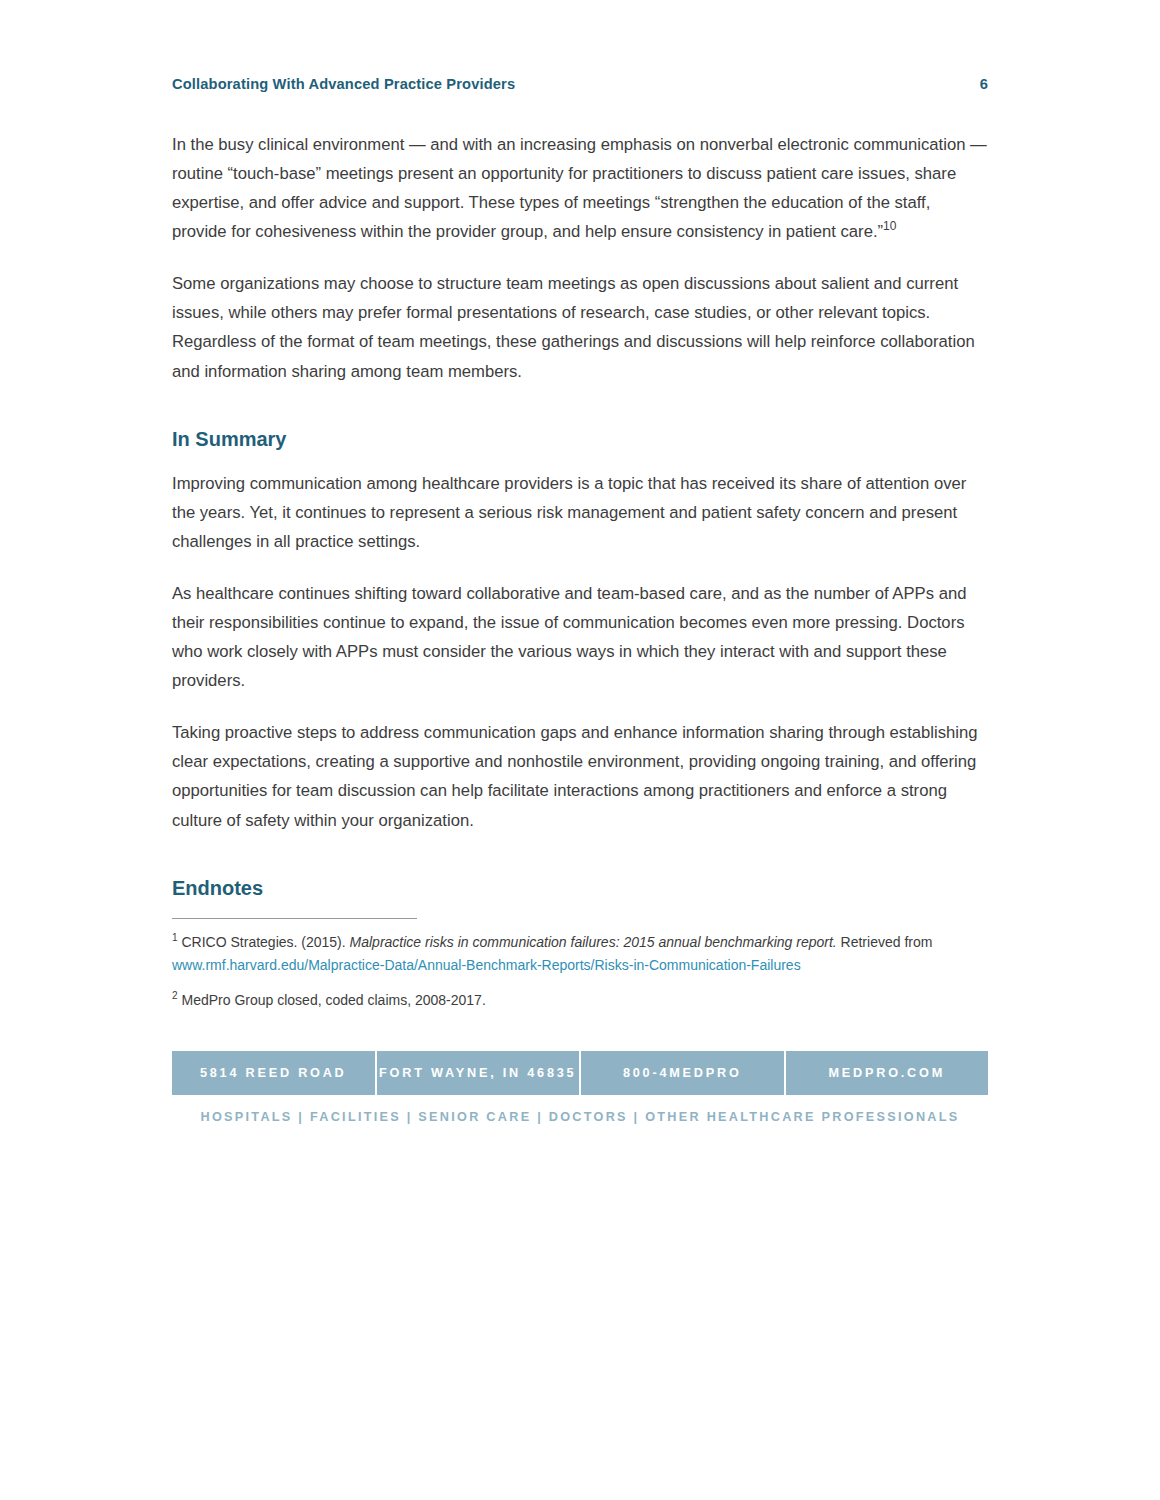Collaborating With Advanced Practice Providers 6
In the busy clinical environment — and with an increasing emphasis on nonverbal electronic communication — routine “touch-base” meetings present an opportunity for practitioners to discuss patient care issues, share expertise, and offer advice and support. These types of meetings “strengthen the education of the staff, provide for cohesiveness within the provider group, and help ensure consistency in patient care.”10
Some organizations may choose to structure team meetings as open discussions about salient and current issues, while others may prefer formal presentations of research, case studies, or other relevant topics. Regardless of the format of team meetings, these gatherings and discussions will help reinforce collaboration and information sharing among team members.
In Summary
Improving communication among healthcare providers is a topic that has received its share of attention over the years. Yet, it continues to represent a serious risk management and patient safety concern and present challenges in all practice settings.
As healthcare continues shifting toward collaborative and team-based care, and as the number of APPs and their responsibilities continue to expand, the issue of communication becomes even more pressing. Doctors who work closely with APPs must consider the various ways in which they interact with and support these providers.
Taking proactive steps to address communication gaps and enhance information sharing through establishing clear expectations, creating a supportive and nonhostile environment, providing ongoing training, and offering opportunities for team discussion can help facilitate interactions among practitioners and enforce a strong culture of safety within your organization.
Endnotes
1 CRICO Strategies. (2015). Malpractice risks in communication failures: 2015 annual benchmarking report. Retrieved from www.rmf.harvard.edu/Malpractice-Data/Annual-Benchmark-Reports/Risks-in-Communication-Failures
2 MedPro Group closed, coded claims, 2008-2017.
5814 REED ROAD
FORT WAYNE, IN 46835
800-4MEDPRO
MEDPRO.COM
HOSPITALS | FACILITIES | SENIOR CARE | DOCTORS | OTHER HEALTHCARE PROFESSIONALS